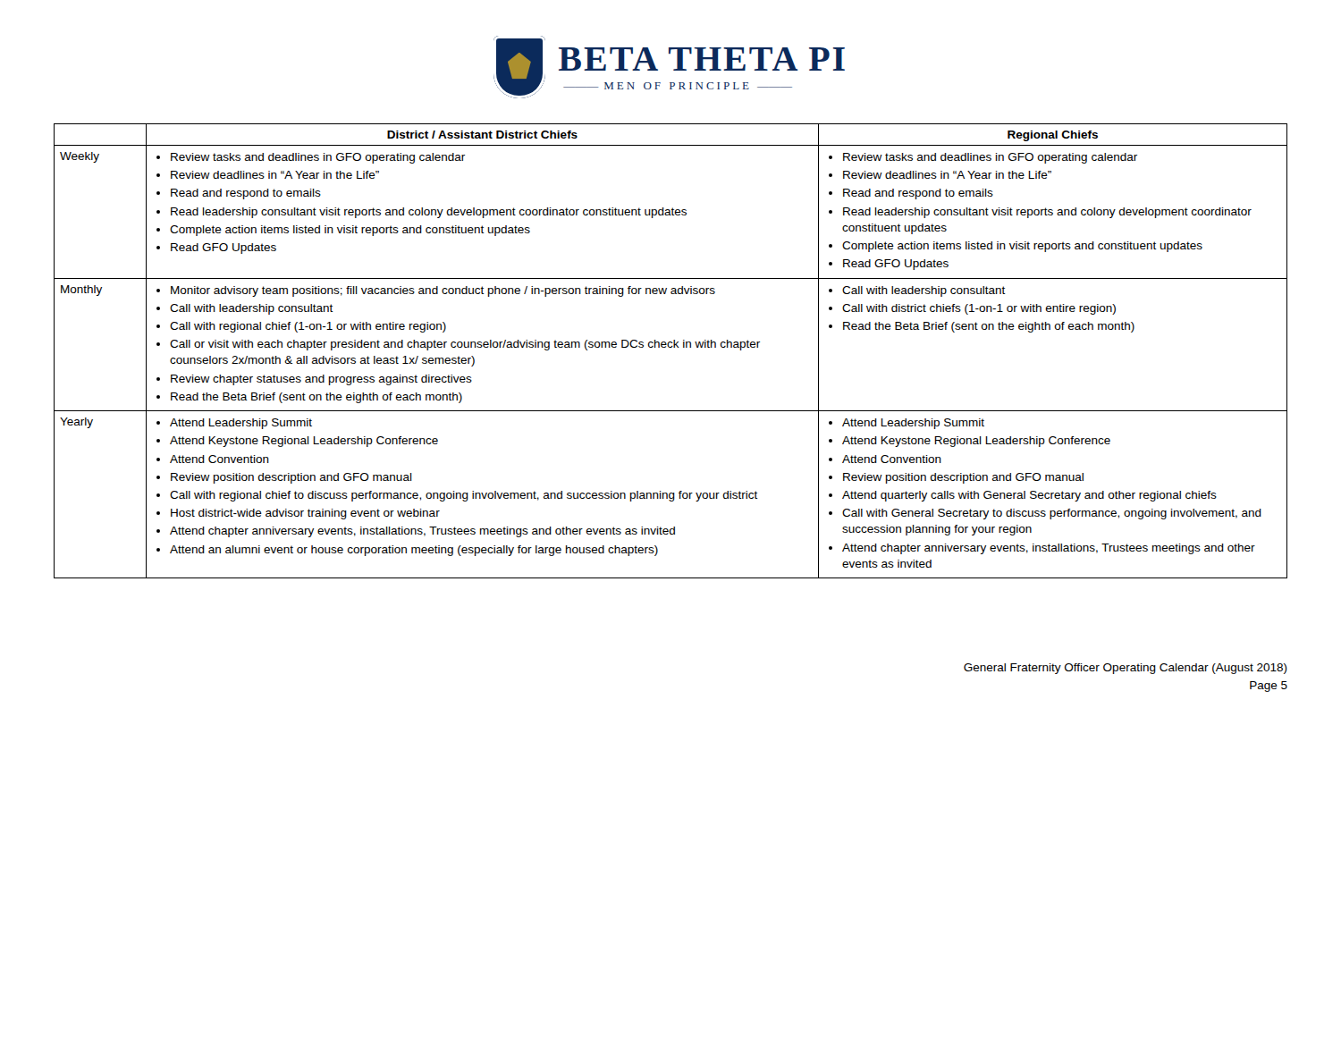BETA THETA PI
MEN OF PRINCIPLE
| | District / Assistant District Chiefs | Regional Chiefs |
| --- | --- | --- |
| Weekly | Review tasks and deadlines in GFO operating calendar Review deadlines in “A Year in the Life” Read and respond to emails Read leadership consultant visit reports and colony development coordinator constituent updates Complete action items listed in visit reports and constituent updates Read GFO Updates | Review tasks and deadlines in GFO operating calendar Review deadlines in “A Year in the Life” Read and respond to emails Read leadership consultant visit reports and colony development coordinator constituent updates Complete action items listed in visit reports and constituent updates Read GFO Updates |
| Monthly | Monitor advisory team positions; fill vacancies and conduct phone / in-person training for new advisors Call with leadership consultant Call with regional chief (1-on-1 or with entire region) Call or visit with each chapter president and chapter counselor/advising team (some DCs check in with chapter counselors 2x/month & all advisors at least 1x/ semester) Review chapter statuses and progress against directives Read the Beta Brief (sent on the eighth of each month) | Call with leadership consultant Call with district chiefs (1-on-1 or with entire region) Read the Beta Brief (sent on the eighth of each month) |
| Yearly | Attend Leadership Summit Attend Keystone Regional Leadership Conference Attend Convention Review position description and GFO manual Call with regional chief to discuss performance, ongoing involvement, and succession planning for your district Host district-wide advisor training event or webinar Attend chapter anniversary events, installations, Trustees meetings and other events as invited Attend an alumni event or house corporation meeting (especially for large housed chapters) | Attend Leadership Summit Attend Keystone Regional Leadership Conference Attend Convention Review position description and GFO manual Attend quarterly calls with General Secretary and other regional chiefs Call with General Secretary to discuss performance, ongoing involvement, and succession planning for your region Attend chapter anniversary events, installations, Trustees meetings and other events as invited |
General Fraternity Officer Operating Calendar (August 2018)
Page 5